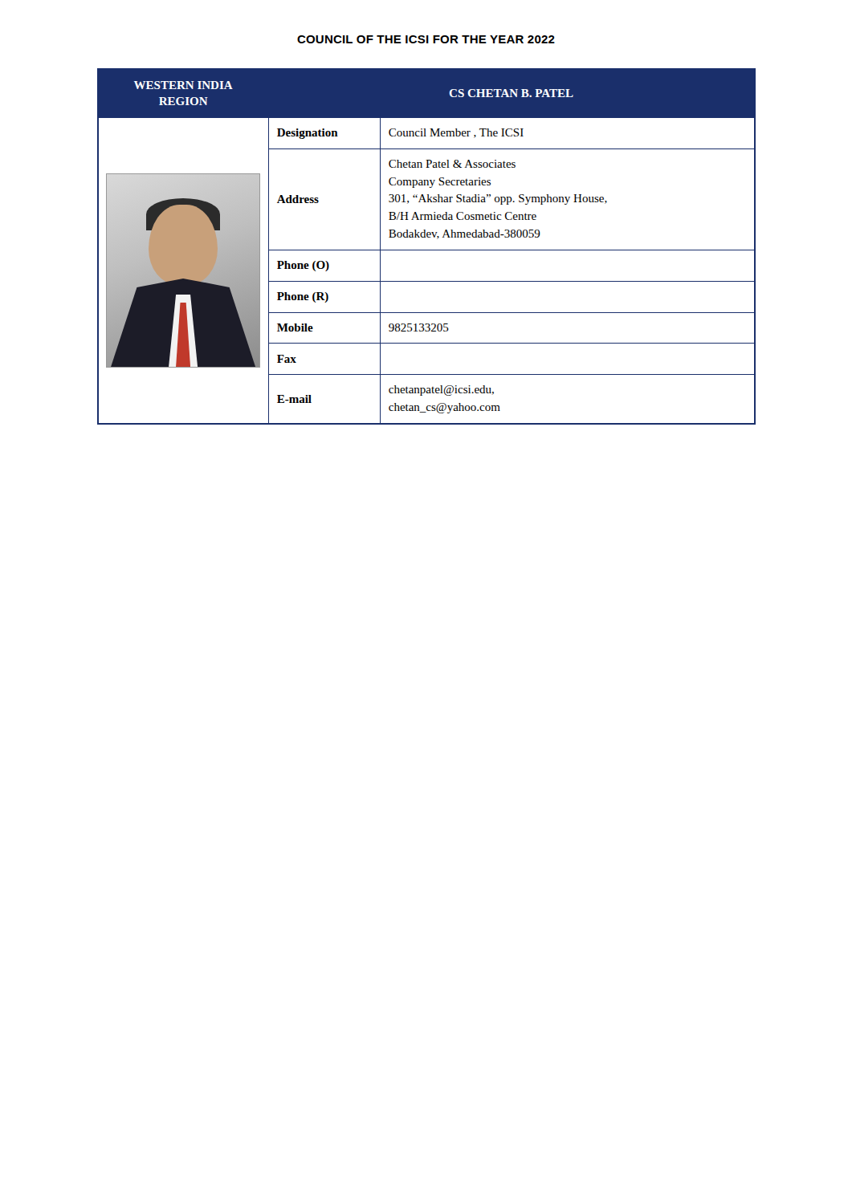COUNCIL OF THE ICSI FOR THE YEAR 2022
| WESTERN INDIA REGION | CS CHETAN B. PATEL |
| | Designation | Council Member , The ICSI |
| Address | Chetan Patel & Associates Company Secretaries 301, “Akshar Stadia” opp. Symphony House, B/H Armieda Cosmetic Centre Bodakdev, Ahmedabad-380059 |
| Phone (O) | |
| Phone (R) | |
| Mobile | 9825133205 |
| Fax | |
| E-mail | chetanpatel@icsi.edu, chetan_cs@yahoo.com |